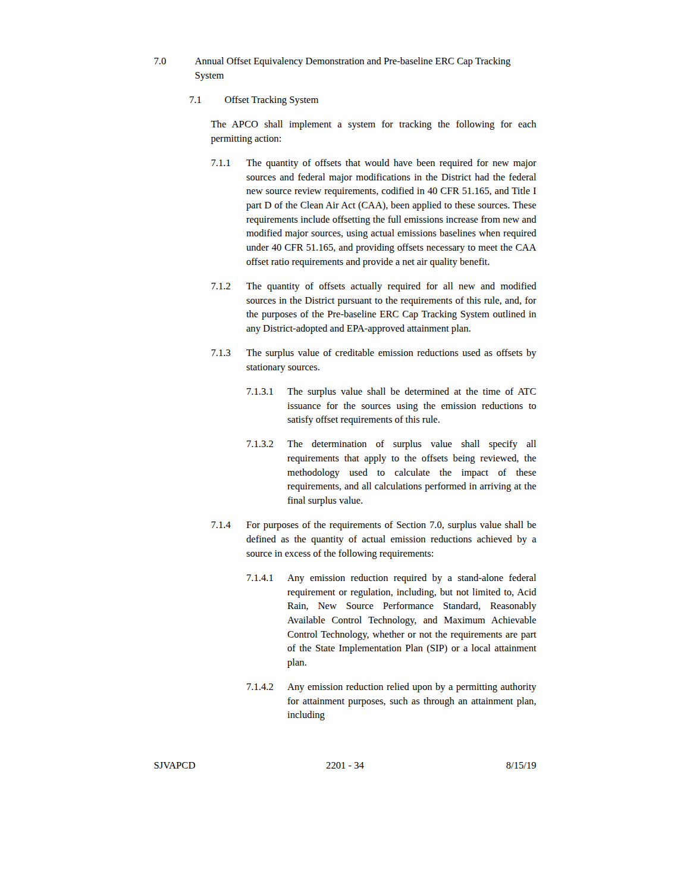7.0
Annual Offset Equivalency Demonstration and Pre-baseline ERC Cap Tracking System
7.1
Offset Tracking System
The APCO shall implement a system for tracking the following for each permitting action:
7.1.1
The quantity of offsets that would have been required for new major sources and federal major modifications in the District had the federal new source review requirements, codified in 40 CFR 51.165, and Title I part D of the Clean Air Act (CAA), been applied to these sources. These requirements include offsetting the full emissions increase from new and modified major sources, using actual emissions baselines when required under 40 CFR 51.165, and providing offsets necessary to meet the CAA offset ratio requirements and provide a net air quality benefit.
7.1.2
The quantity of offsets actually required for all new and modified sources in the District pursuant to the requirements of this rule, and, for the purposes of the Pre-baseline ERC Cap Tracking System outlined in any District-adopted and EPA-approved attainment plan.
7.1.3
The surplus value of creditable emission reductions used as offsets by stationary sources.
7.1.3.1
The surplus value shall be determined at the time of ATC issuance for the sources using the emission reductions to satisfy offset requirements of this rule.
7.1.3.2
The determination of surplus value shall specify all requirements that apply to the offsets being reviewed, the methodology used to calculate the impact of these requirements, and all calculations performed in arriving at the final surplus value.
7.1.4
For purposes of the requirements of Section 7.0, surplus value shall be defined as the quantity of actual emission reductions achieved by a source in excess of the following requirements:
7.1.4.1
Any emission reduction required by a stand-alone federal requirement or regulation, including, but not limited to, Acid Rain, New Source Performance Standard, Reasonably Available Control Technology, and Maximum Achievable Control Technology, whether or not the requirements are part of the State Implementation Plan (SIP) or a local attainment plan.
7.1.4.2
Any emission reduction relied upon by a permitting authority for attainment purposes, such as through an attainment plan, including
SJVAPCD
2201 - 34
8/15/19